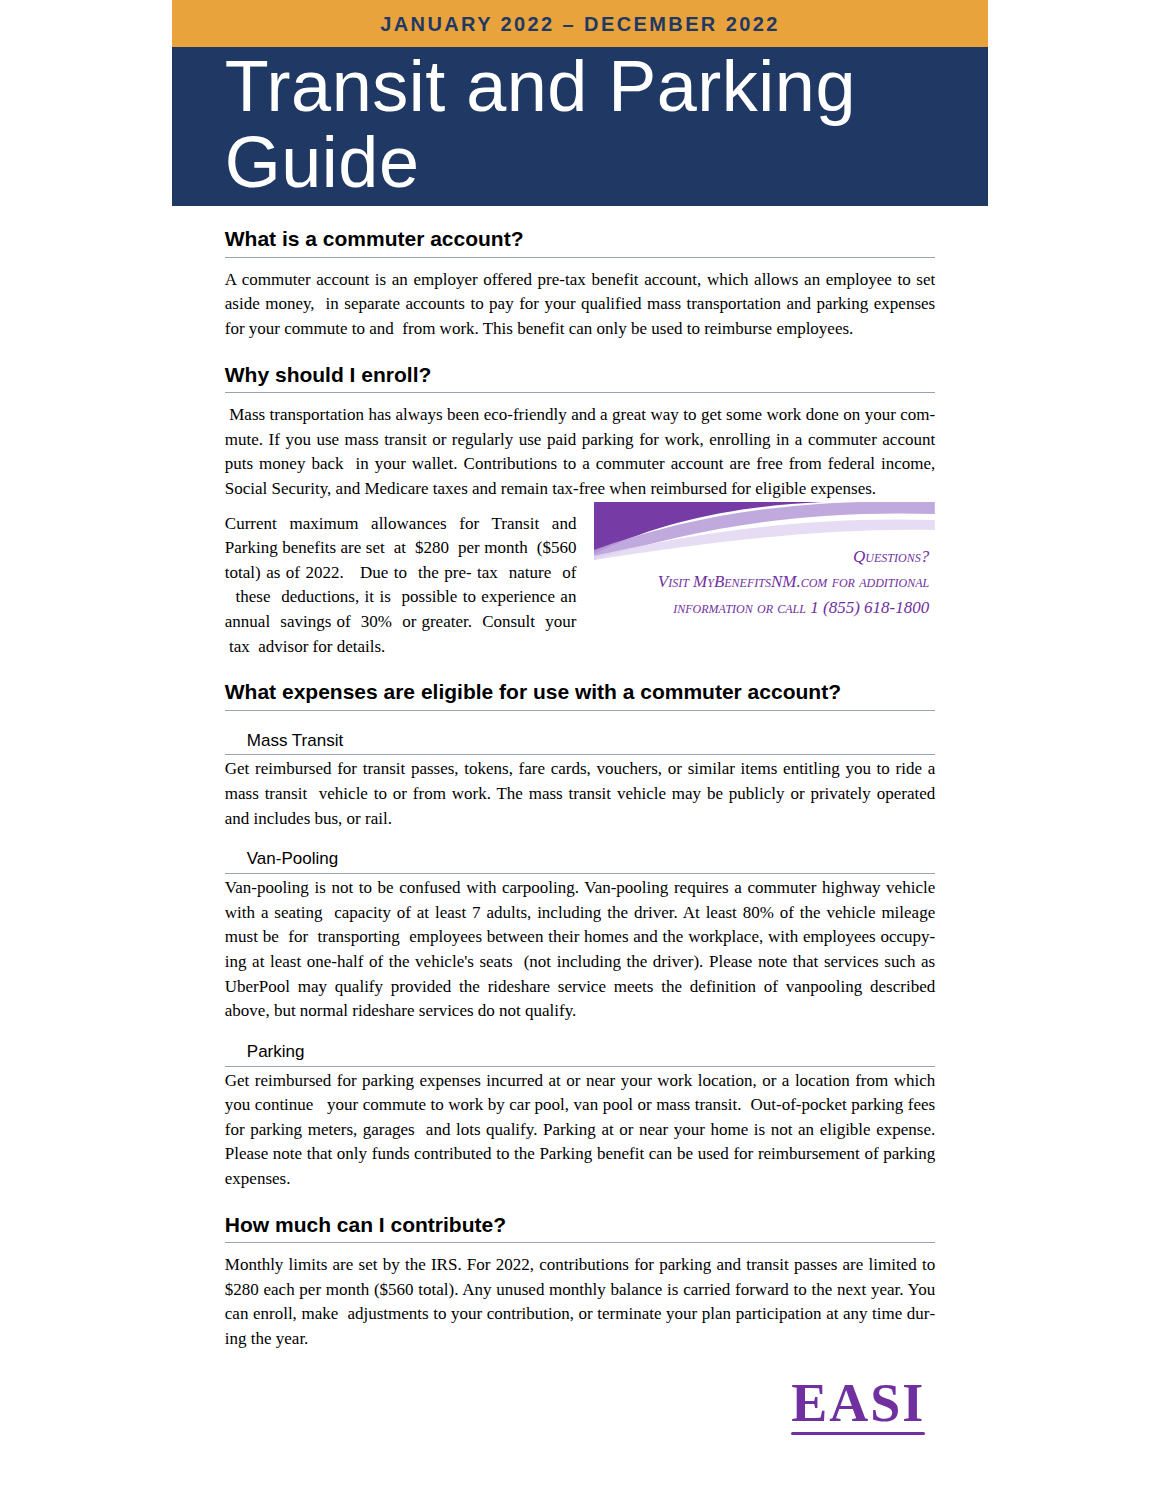January 2022 – December 2022
Transit and Parking Guide
What is a commuter account?
A commuter account is an employer offered pre-tax benefit account, which allows an employee to set aside money, in separate accounts to pay for your qualified mass transportation and parking expenses for your commute to and from work. This benefit can only be used to reimburse employees.
Why should I enroll?
Mass transportation has always been eco-friendly and a great way to get some work done on your commute. If you use mass transit or regularly use paid parking for work, enrolling in a commuter account puts money back in your wallet. Contributions to a commuter account are free from federal income, Social Security, and Medicare taxes and remain tax-free when reimbursed for eligible expenses.
Questions?
Visit MyBenefitsNM.com for additional information or call 1 (855) 618-1800
Current maximum allowances for Transit and Parking benefits are set at $280 per month ($560 total) as of 2022. Due to the pre- tax nature of these deductions, it is possible to experience an annual savings of 30% or greater. Consult your tax advisor for details.
What expenses are eligible for use with a commuter account?
Mass Transit
Get reimbursed for transit passes, tokens, fare cards, vouchers, or similar items entitling you to ride a mass transit vehicle to or from work. The mass transit vehicle may be publicly or privately operated and includes bus, or rail.
Van-Pooling
Van-pooling is not to be confused with carpooling. Van-pooling requires a commuter highway vehicle with a seating capacity of at least 7 adults, including the driver. At least 80% of the vehicle mileage must be for transporting employees between their homes and the workplace, with employees occupying at least one-half of the vehicle's seats (not including the driver). Please note that services such as UberPool may qualify provided the rideshare service meets the definition of vanpooling described above, but normal rideshare services do not qualify.
Parking
Get reimbursed for parking expenses incurred at or near your work location, or a location from which you continue your commute to work by car pool, van pool or mass transit. Out-of-pocket parking fees for parking meters, garages and lots qualify. Parking at or near your home is not an eligible expense. Please note that only funds contributed to the Parking benefit can be used for reimbursement of parking expenses.
How much can I contribute?
Monthly limits are set by the IRS. For 2022, contributions for parking and transit passes are limited to $280 each per month ($560 total). Any unused monthly balance is carried forward to the next year. You can enroll, make adjustments to your contribution, or terminate your plan participation at any time during the year.
EASI